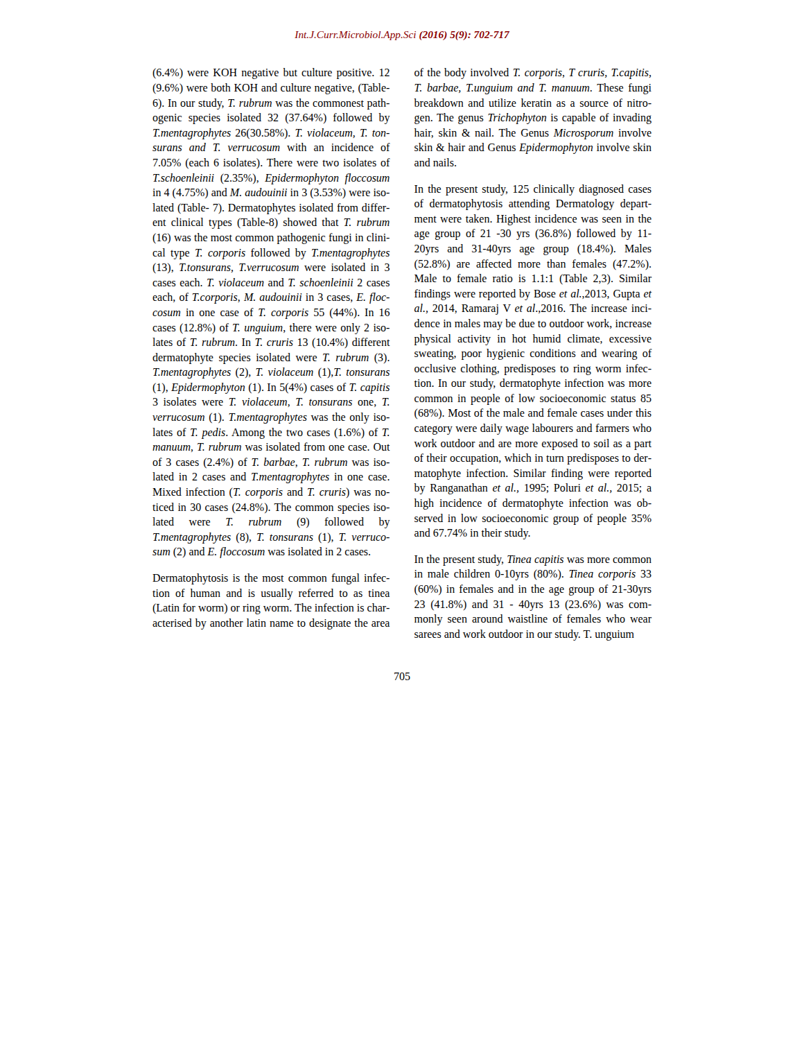Int.J.Curr.Microbiol.App.Sci (2016) 5(9): 702-717
(6.4%) were KOH negative but culture positive. 12 (9.6%) were both KOH and culture negative, (Table- 6). In our study, T. rubrum was the commonest pathogenic species isolated 32 (37.64%) followed by T.mentagrophytes 26(30.58%). T. violaceum, T. tonsurans and T. verrucosum with an incidence of 7.05% (each 6 isolates). There were two isolates of T.schoenleinii (2.35%), Epidermophyton floccosum in 4 (4.75%) and M. audouinii in 3 (3.53%) were isolated (Table- 7). Dermatophytes isolated from different clinical types (Table-8) showed that T. rubrum (16) was the most common pathogenic fungi in clinical type T. corporis followed by T.mentagrophytes (13), T.tonsurans, T.verrucosum were isolated in 3 cases each. T. violaceum and T. schoenleinii 2 cases each, of T.corporis, M. audouinii in 3 cases, E. floccosum in one case of T. corporis 55 (44%). In 16 cases (12.8%) of T. unguium, there were only 2 isolates of T. rubrum. In T. cruris 13 (10.4%) different dermatophyte species isolated were T. rubrum (3). T.mentagrophytes (2), T. violaceum (1),T. tonsurans (1), Epidermophyton (1). In 5(4%) cases of T. capitis 3 isolates were T. violaceum, T. tonsurans one, T. verrucosum (1). T.mentagrophytes was the only isolates of T. pedis. Among the two cases (1.6%) of T. manuum, T. rubrum was isolated from one case. Out of 3 cases (2.4%) of T. barbae, T. rubrum was isolated in 2 cases and T.mentagrophytes in one case. Mixed infection (T. corporis and T. cruris) was noticed in 30 cases (24.8%). The common species isolated were T. rubrum (9) followed by T.mentagrophytes (8), T. tonsurans (1), T. verrucosum (2) and E. floccosum was isolated in 2 cases.
Dermatophytosis is the most common fungal infection of human and is usually referred to as tinea (Latin for worm) or ring worm. The infection is characterised by another latin name to designate the area of the body involved T. corporis, T cruris, T.capitis, T. barbae, T.unguium and T. manuum. These fungi breakdown and utilize keratin as a source of nitrogen. The genus Trichophyton is capable of invading hair, skin & nail. The Genus Microsporum involve skin & hair and Genus Epidermophyton involve skin and nails.
In the present study, 125 clinically diagnosed cases of dermatophytosis attending Dermatology department were taken. Highest incidence was seen in the age group of 21 -30 yrs (36.8%) followed by 11-20yrs and 31-40yrs age group (18.4%). Males (52.8%) are affected more than females (47.2%). Male to female ratio is 1.1:1 (Table 2,3). Similar findings were reported by Bose et al.,2013, Gupta et al., 2014, Ramaraj V et al.,2016. The increase incidence in males may be due to outdoor work, increase physical activity in hot humid climate, excessive sweating, poor hygienic conditions and wearing of occlusive clothing, predisposes to ring worm infection. In our study, dermatophyte infection was more common in people of low socioeconomic status 85 (68%). Most of the male and female cases under this category were daily wage labourers and farmers who work outdoor and are more exposed to soil as a part of their occupation, which in turn predisposes to dermatophyte infection. Similar finding were reported by Ranganathan et al., 1995; Poluri et al., 2015; a high incidence of dermatophyte infection was observed in low socioeconomic group of people 35% and 67.74% in their study.
In the present study, Tinea capitis was more common in male children 0-10yrs (80%). Tinea corporis 33 (60%) in females and in the age group of 21-30yrs 23 (41.8%) and 31 - 40yrs 13 (23.6%) was commonly seen around waistline of females who wear sarees and work outdoor in our study. T. unguium
705